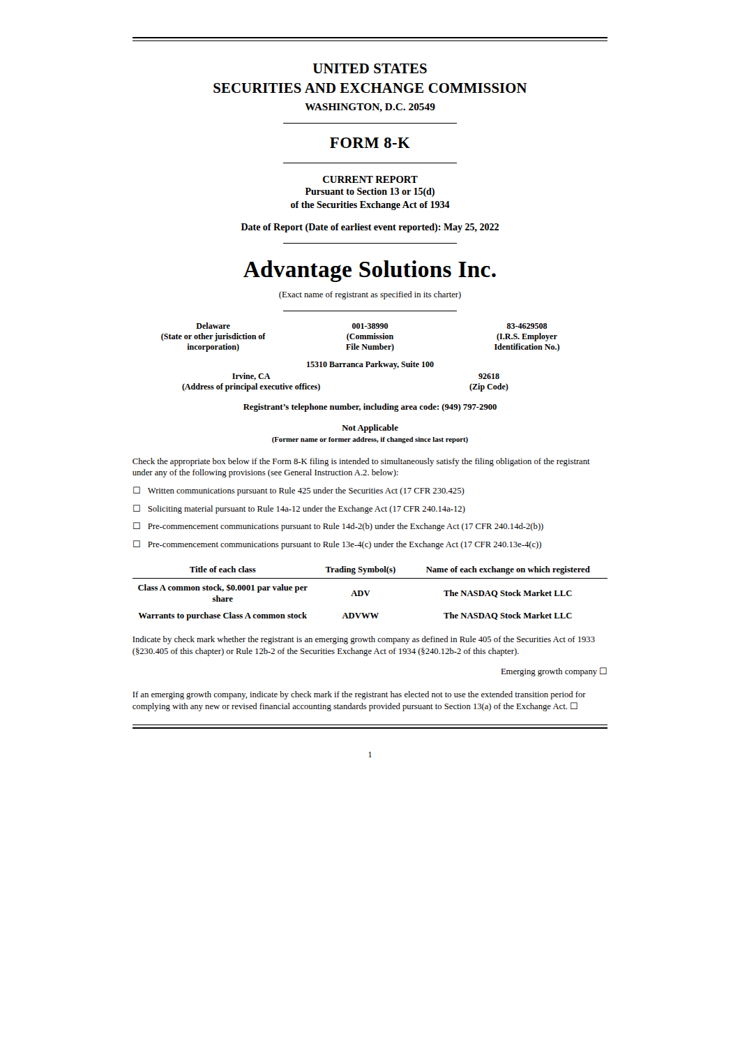UNITED STATES
SECURITIES AND EXCHANGE COMMISSION
WASHINGTON, D.C. 20549
FORM 8-K
CURRENT REPORT
Pursuant to Section 13 or 15(d)
of the Securities Exchange Act of 1934
Date of Report (Date of earliest event reported): May 25, 2022
Advantage Solutions Inc.
(Exact name of registrant as specified in its charter)
| Delaware | 001-38990 | 83-4629508 |
| (State or other jurisdiction of incorporation) | (Commission File Number) | (I.R.S. Employer Identification No.) |
15310 Barranca Parkway, Suite 100
| Irvine, CA | 92618 |
| (Address of principal executive offices) | (Zip Code) |
Registrant’s telephone number, including area code: (949) 797-2900
Not Applicable
(Former name or former address, if changed since last report)
Check the appropriate box below if the Form 8-K filing is intended to simultaneously satisfy the filing obligation of the registrant under any of the following provisions (see General Instruction A.2. below):
☐Written communications pursuant to Rule 425 under the Securities Act (17 CFR 230.425)
☐Soliciting material pursuant to Rule 14a-12 under the Exchange Act (17 CFR 240.14a-12)
☐Pre-commencement communications pursuant to Rule 14d-2(b) under the Exchange Act (17 CFR 240.14d-2(b))
☐Pre-commencement communications pursuant to Rule 13e-4(c) under the Exchange Act (17 CFR 240.13e-4(c))
| Title of each class | Trading Symbol(s) | Name of each exchange on which registered |
| --- | --- | --- |
| Class A common stock, $0.0001 par value per share | ADV | The NASDAQ Stock Market LLC |
| Warrants to purchase Class A common stock | ADVWW | The NASDAQ Stock Market LLC |
Indicate by check mark whether the registrant is an emerging growth company as defined in Rule 405 of the Securities Act of 1933 (§230.405 of this chapter) or Rule 12b-2 of the Securities Exchange Act of 1934 (§240.12b-2 of this chapter).
Emerging growth company ☐
If an emerging growth company, indicate by check mark if the registrant has elected not to use the extended transition period for complying with any new or revised financial accounting standards provided pursuant to Section 13(a) of the Exchange Act. ☐
1